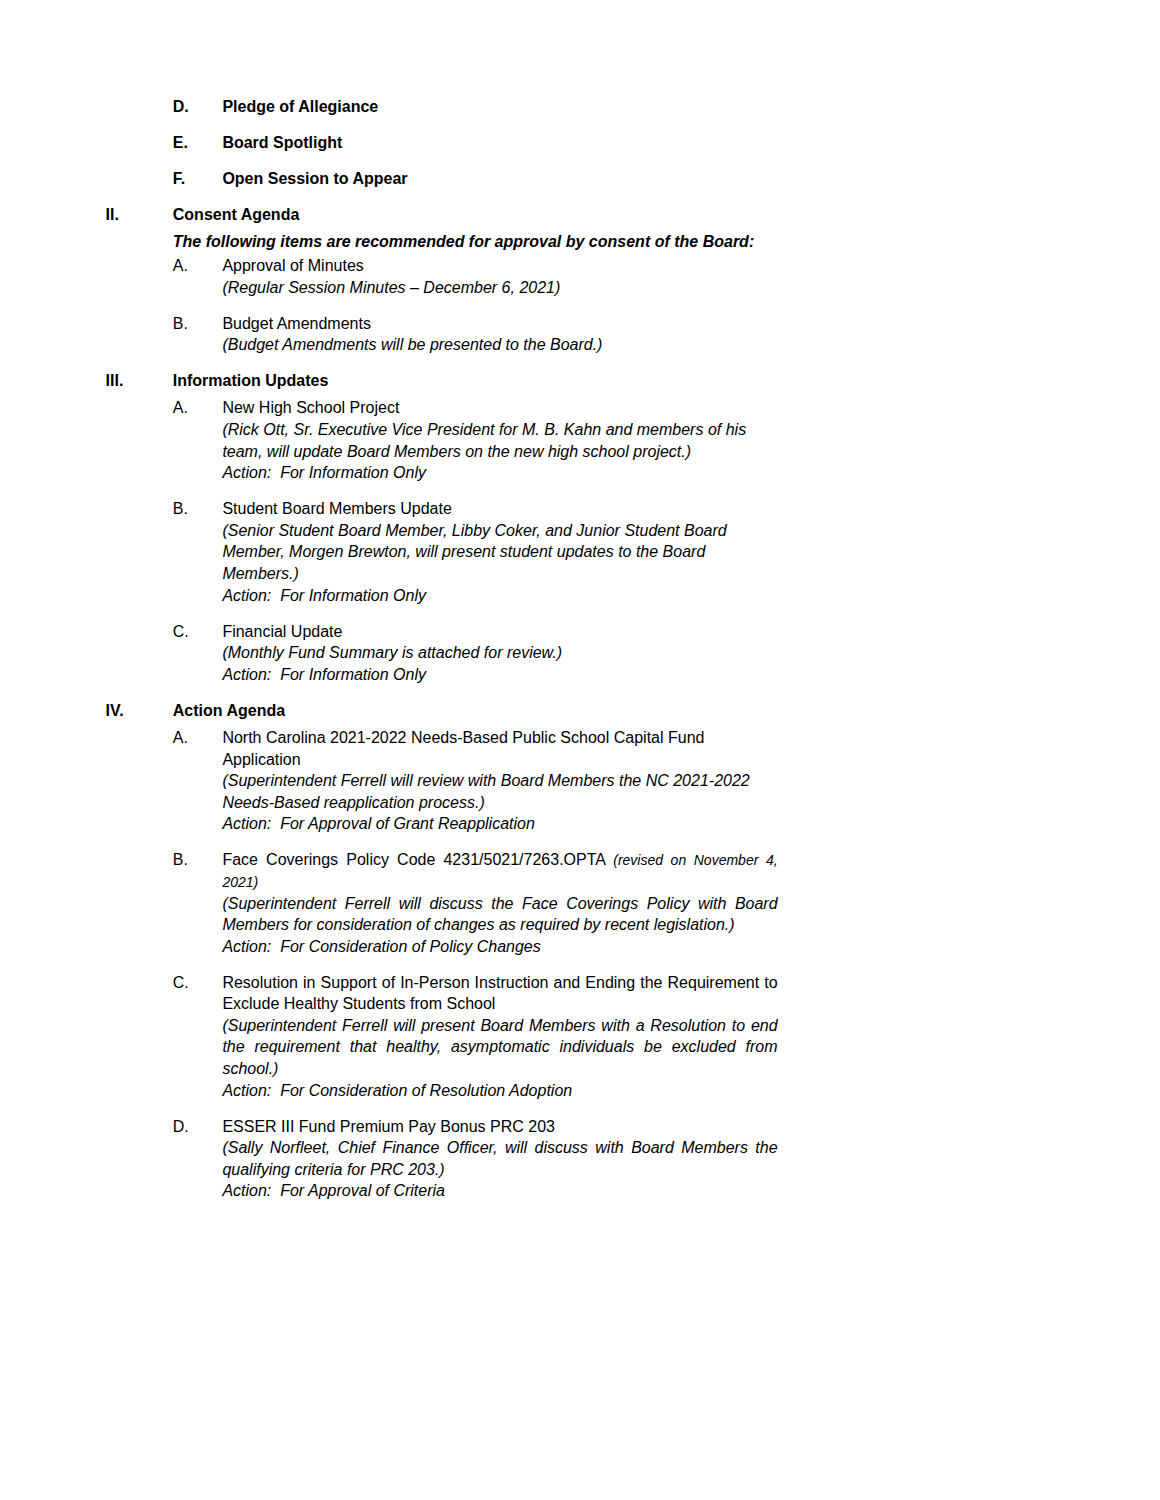D.
Pledge of Allegiance
E.
Board Spotlight
F.
Open Session to Appear
II.
Consent Agenda
The following items are recommended for approval by consent of the Board:
A.
Approval of Minutes
(Regular Session Minutes – December 6, 2021)
B.
Budget Amendments
(Budget Amendments will be presented to the Board.)
III.
Information Updates
A.
New High School Project
(Rick Ott, Sr. Executive Vice President for M. B. Kahn and members of his team, will update Board Members on the new high school project.)
Action: For Information Only
B.
Student Board Members Update
(Senior Student Board Member, Libby Coker, and Junior Student Board Member, Morgen Brewton, will present student updates to the Board Members.)
Action: For Information Only
C.
Financial Update
(Monthly Fund Summary is attached for review.)
Action: For Information Only
IV.
Action Agenda
A.
North Carolina 2021-2022 Needs-Based Public School Capital Fund Application
(Superintendent Ferrell will review with Board Members the NC 2021-2022 Needs-Based reapplication process.)
Action: For Approval of Grant Reapplication
B.
Face Coverings Policy Code 4231/5021/7263.OPTA (revised on November 4, 2021)
(Superintendent Ferrell will discuss the Face Coverings Policy with Board Members for consideration of changes as required by recent legislation.)
Action: For Consideration of Policy Changes
C.
Resolution in Support of In-Person Instruction and Ending the Requirement to Exclude Healthy Students from School
(Superintendent Ferrell will present Board Members with a Resolution to end the requirement that healthy, asymptomatic individuals be excluded from school.)
Action: For Consideration of Resolution Adoption
D.
ESSER III Fund Premium Pay Bonus PRC 203
(Sally Norfleet, Chief Finance Officer, will discuss with Board Members the qualifying criteria for PRC 203.)
Action: For Approval of Criteria